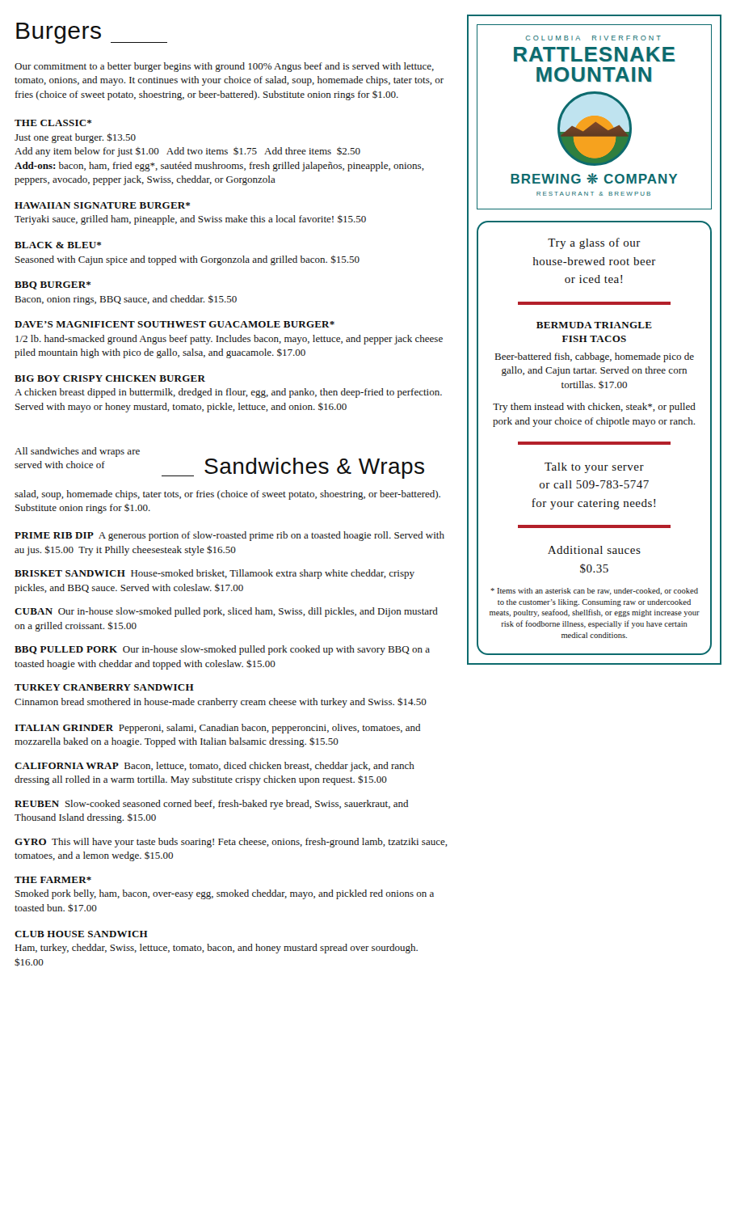Burgers
Our commitment to a better burger begins with ground 100% Angus beef and is served with lettuce, tomato, onions, and mayo. It continues with your choice of salad, soup, homemade chips, tater tots, or fries (choice of sweet potato, shoestring, or beer-battered). Substitute onion rings for $1.00.
THE CLASSIC*
Just one great burger. $13.50
Add any item below for just $1.00 Add two items $1.75 Add three items $2.50
Add-ons: bacon, ham, fried egg*, sautéed mushrooms, fresh grilled jalapeños, pineapple, onions, peppers, avocado, pepper jack, Swiss, cheddar, or Gorgonzola
HAWAIIAN SIGNATURE BURGER*
Teriyaki sauce, grilled ham, pineapple, and Swiss make this a local favorite! $15.50
BLACK & BLEU*
Seasoned with Cajun spice and topped with Gorgonzola and grilled bacon. $15.50
BBQ BURGER*
Bacon, onion rings, BBQ sauce, and cheddar. $15.50
DAVE’S MAGNIFICENT SOUTHWEST GUACAMOLE BURGER*
1/2 lb. hand-smacked ground Angus beef patty. Includes bacon, mayo, lettuce, and pepper jack cheese piled mountain high with pico de gallo, salsa, and guacamole. $17.00
BIG BOY CRISPY CHICKEN BURGER
A chicken breast dipped in buttermilk, dredged in flour, egg, and panko, then deep-fried to perfection. Served with mayo or honey mustard, tomato, pickle, lettuce, and onion. $16.00
All sandwiches and wraps are served with choice of
Sandwiches & Wraps
salad, soup, homemade chips, tater tots, or fries (choice of sweet potato, shoestring, or beer-battered). Substitute onion rings for $1.00.
PRIME RIB DIP A generous portion of slow-roasted prime rib on a toasted hoagie roll. Served with au jus. $15.00 Try it Philly cheesesteak style $16.50
BRISKET SANDWICH House-smoked brisket, Tillamook extra sharp white cheddar, crispy pickles, and BBQ sauce. Served with coleslaw. $17.00
CUBAN Our in-house slow-smoked pulled pork, sliced ham, Swiss, dill pickles, and Dijon mustard on a grilled croissant. $15.00
BBQ PULLED PORK Our in-house slow-smoked pulled pork cooked up with savory BBQ on a toasted hoagie with cheddar and topped with coleslaw. $15.00
TURKEY CRANBERRY SANDWICH
Cinnamon bread smothered in house-made cranberry cream cheese with turkey and Swiss. $14.50
ITALIAN GRINDER Pepperoni, salami, Canadian bacon, pepperoncini, olives, tomatoes, and mozzarella baked on a hoagie. Topped with Italian balsamic dressing. $15.50
CALIFORNIA WRAP Bacon, lettuce, tomato, diced chicken breast, cheddar jack, and ranch dressing all rolled in a warm tortilla. May substitute crispy chicken upon request. $15.00
REUBEN Slow-cooked seasoned corned beef, fresh-baked rye bread, Swiss, sauerkraut, and Thousand Island dressing. $15.00
GYRO This will have your taste buds soaring! Feta cheese, onions, fresh-ground lamb, tzatziki sauce, tomatoes, and a lemon wedge. $15.00
THE FARMER*
Smoked pork belly, ham, bacon, over-easy egg, smoked cheddar, mayo, and pickled red onions on a toasted bun. $17.00
CLUB HOUSE SANDWICH
Ham, turkey, cheddar, Swiss, lettuce, tomato, bacon, and honey mustard spread over sourdough. $16.00
COLUMBIA RIVERFRONT
RATTLESNAKE
MOUNTAIN
BREWING ❊ COMPANY
RESTAURANT & BREWPUB
Try a glass of our
house-brewed root beer
or iced tea!
BERMUDA TRIANGLE
FISH TACOS
Beer-battered fish, cabbage, homemade pico de gallo, and Cajun tartar. Served on three corn tortillas. $17.00
Try them instead with chicken, steak*, or pulled pork and your choice of chipotle mayo or ranch.
Talk to your server
or call 509-783-5747
for your catering needs!
Additional sauces
$0.35
* Items with an asterisk can be raw, under-cooked, or cooked to the customer’s liking. Consuming raw or undercooked meats, poultry, seafood, shellfish, or eggs might increase your risk of foodborne illness, especially if you have certain medical conditions.